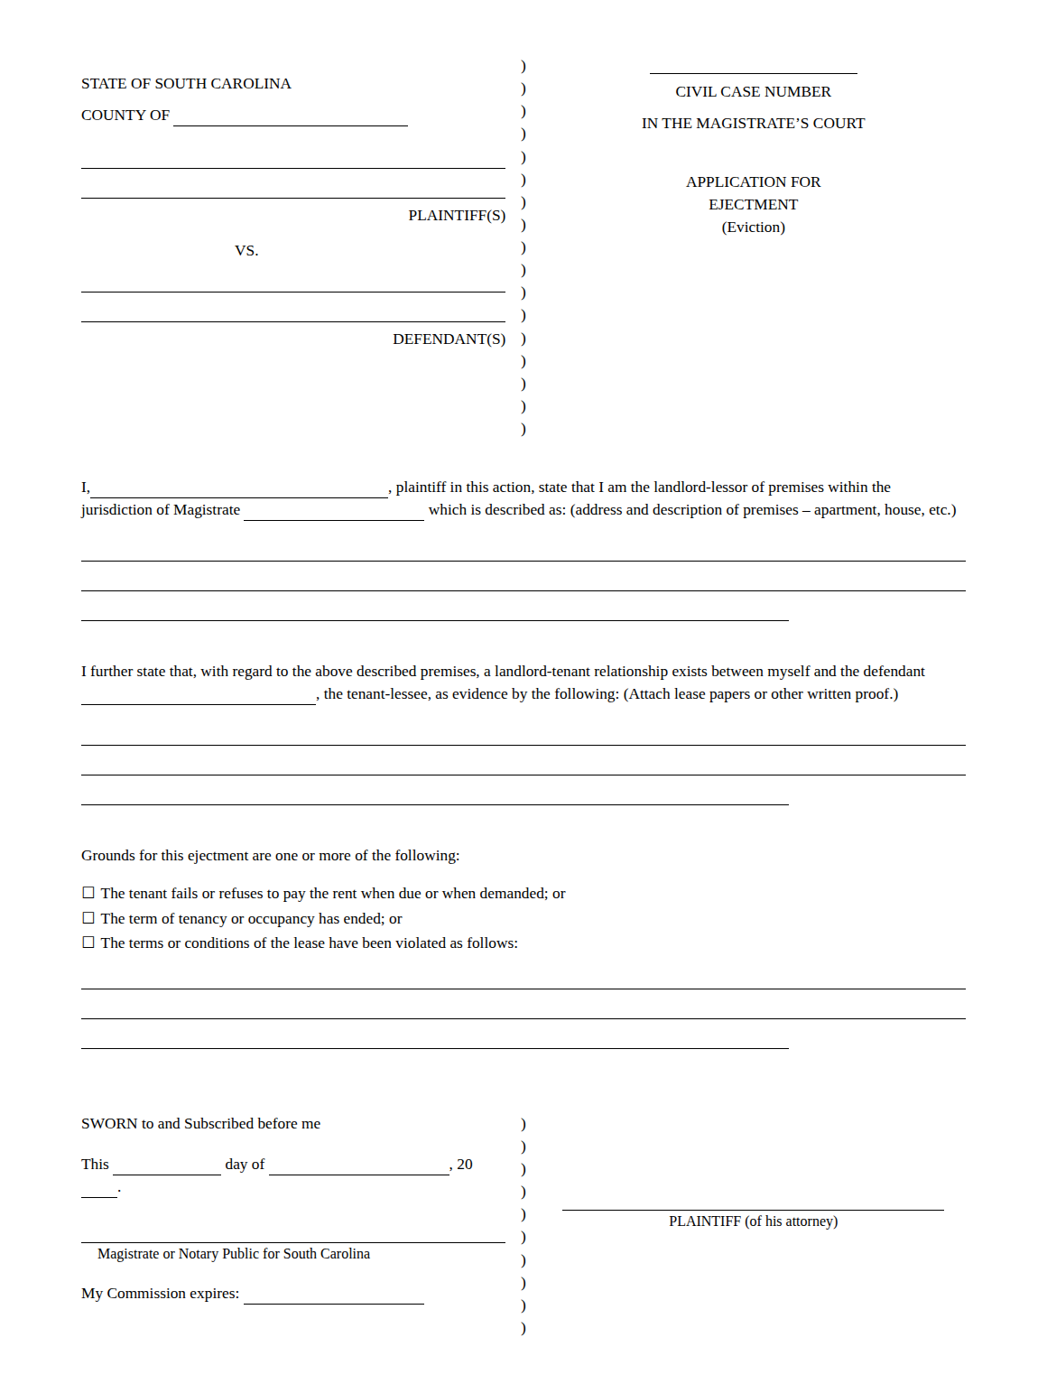| STATE OF SOUTH CAROLINA COUNTY OF PLAINTIFF(S) VS. DEFENDANT(S) | ) ) ) ) ) ) ) ) ) ) ) ) ) ) ) ) ) | CIVIL CASE NUMBER IN THE MAGISTRATE’S COURT APPLICATION FOR EJECTMENT (Eviction) |
I, , plaintiff in this action, state that I am the landlord-lessor of premises within the jurisdiction of Magistrate which is described as: (address and description of premises – apartment, house, etc.)
I further state that, with regard to the above described premises, a landlord-tenant relationship exists between myself and the defendant , the tenant-lessee, as evidence by the following: (Attach lease papers or other written proof.)
Grounds for this ejectment are one or more of the following:
☐The tenant fails or refuses to pay the rent when due or when demanded; or
☐The term of tenancy or occupancy has ended; or
☐The terms or conditions of the lease have been violated as follows:
| SWORN to and Subscribed before me This day of , 20 . Magistrate or Notary Public for South Carolina My Commission expires: | ) ) ) ) ) ) ) ) ) ) | PLAINTIFF (of his attorney) |